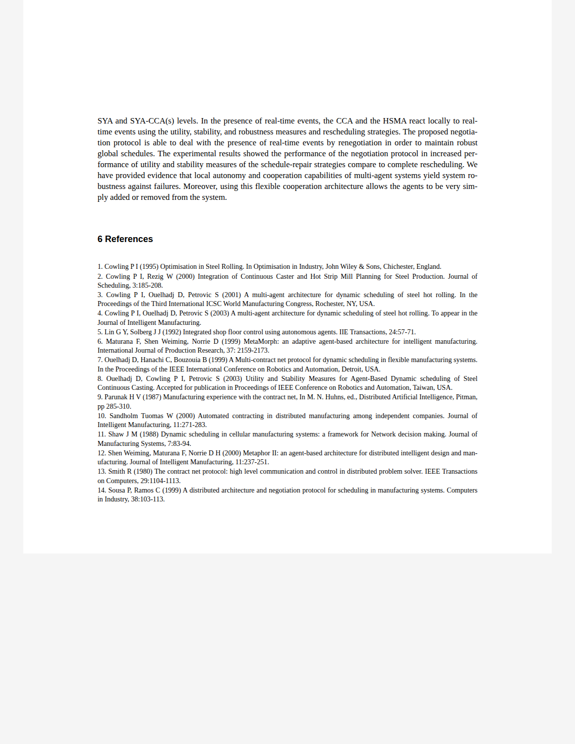SYA and SYA-CCA(s) levels. In the presence of real-time events, the CCA and the HSMA react locally to real-time events using the utility, stability, and robustness measures and rescheduling strategies. The proposed negotiation protocol is able to deal with the presence of real-time events by renegotiation in order to maintain robust global schedules. The experimental results showed the performance of the negotiation protocol in increased performance of utility and stability measures of the schedule-repair strategies compare to complete rescheduling. We have provided evidence that local autonomy and cooperation capabilities of multi-agent systems yield system robustness against failures. Moreover, using this flexible cooperation architecture allows the agents to be very simply added or removed from the system.
6 References
1. Cowling P I (1995) Optimisation in Steel Rolling. In Optimisation in Industry, John Wiley & Sons, Chichester, England.
2. Cowling P I, Rezig W (2000) Integration of Continuous Caster and Hot Strip Mill Planning for Steel Production. Journal of Scheduling, 3:185-208.
3. Cowling P I, Ouelhadj D, Petrovic S (2001) A multi-agent architecture for dynamic scheduling of steel hot rolling. In the Proceedings of the Third International ICSC World Manufacturing Congress, Rochester, NY, USA.
4. Cowling P I, Ouelhadj D, Petrovic S (2003) A multi-agent architecture for dynamic scheduling of steel hot rolling. To appear in the Journal of Intelligent Manufacturing.
5. Lin G Y, Solberg J J (1992) Integrated shop floor control using autonomous agents. IIE Transactions, 24:57-71.
6. Maturana F, Shen Weiming, Norrie D (1999) MetaMorph: an adaptive agent-based architecture for intelligent manufacturing. International Journal of Production Research, 37: 2159-2173.
7. Ouelhadj D, Hanachi C, Bouzouia B (1999) A Multi-contract net protocol for dynamic scheduling in flexible manufacturing systems. In the Proceedings of the IEEE International Conference on Robotics and Automation, Detroit, USA.
8. Ouelhadj D, Cowling P I, Petrovic S (2003) Utility and Stability Measures for Agent-Based Dynamic scheduling of Steel Continuous Casting. Accepted for publication in Proceedings of IEEE Conference on Robotics and Automation, Taiwan, USA.
9. Parunak H V (1987) Manufacturing experience with the contract net, In M. N. Huhns, ed., Distributed Artificial Intelligence, Pitman, pp 285-310.
10. Sandholm Tuomas W (2000) Automated contracting in distributed manufacturing among independent companies. Journal of Intelligent Manufacturing, 11:271-283.
11. Shaw J M (1988) Dynamic scheduling in cellular manufacturing systems: a framework for Network decision making. Journal of Manufacturing Systems, 7:83-94.
12. Shen Weiming, Maturana F, Norrie D H (2000) Metaphor II: an agent-based architecture for distributed intelligent design and manufacturing. Journal of Intelligent Manufacturing, 11:237-251.
13. Smith R (1980) The contract net protocol: high level communication and control in distributed problem solver. IEEE Transactions on Computers, 29:1104-1113.
14. Sousa P, Ramos C (1999) A distributed architecture and negotiation protocol for scheduling in manufacturing systems. Computers in Industry, 38:103-113.